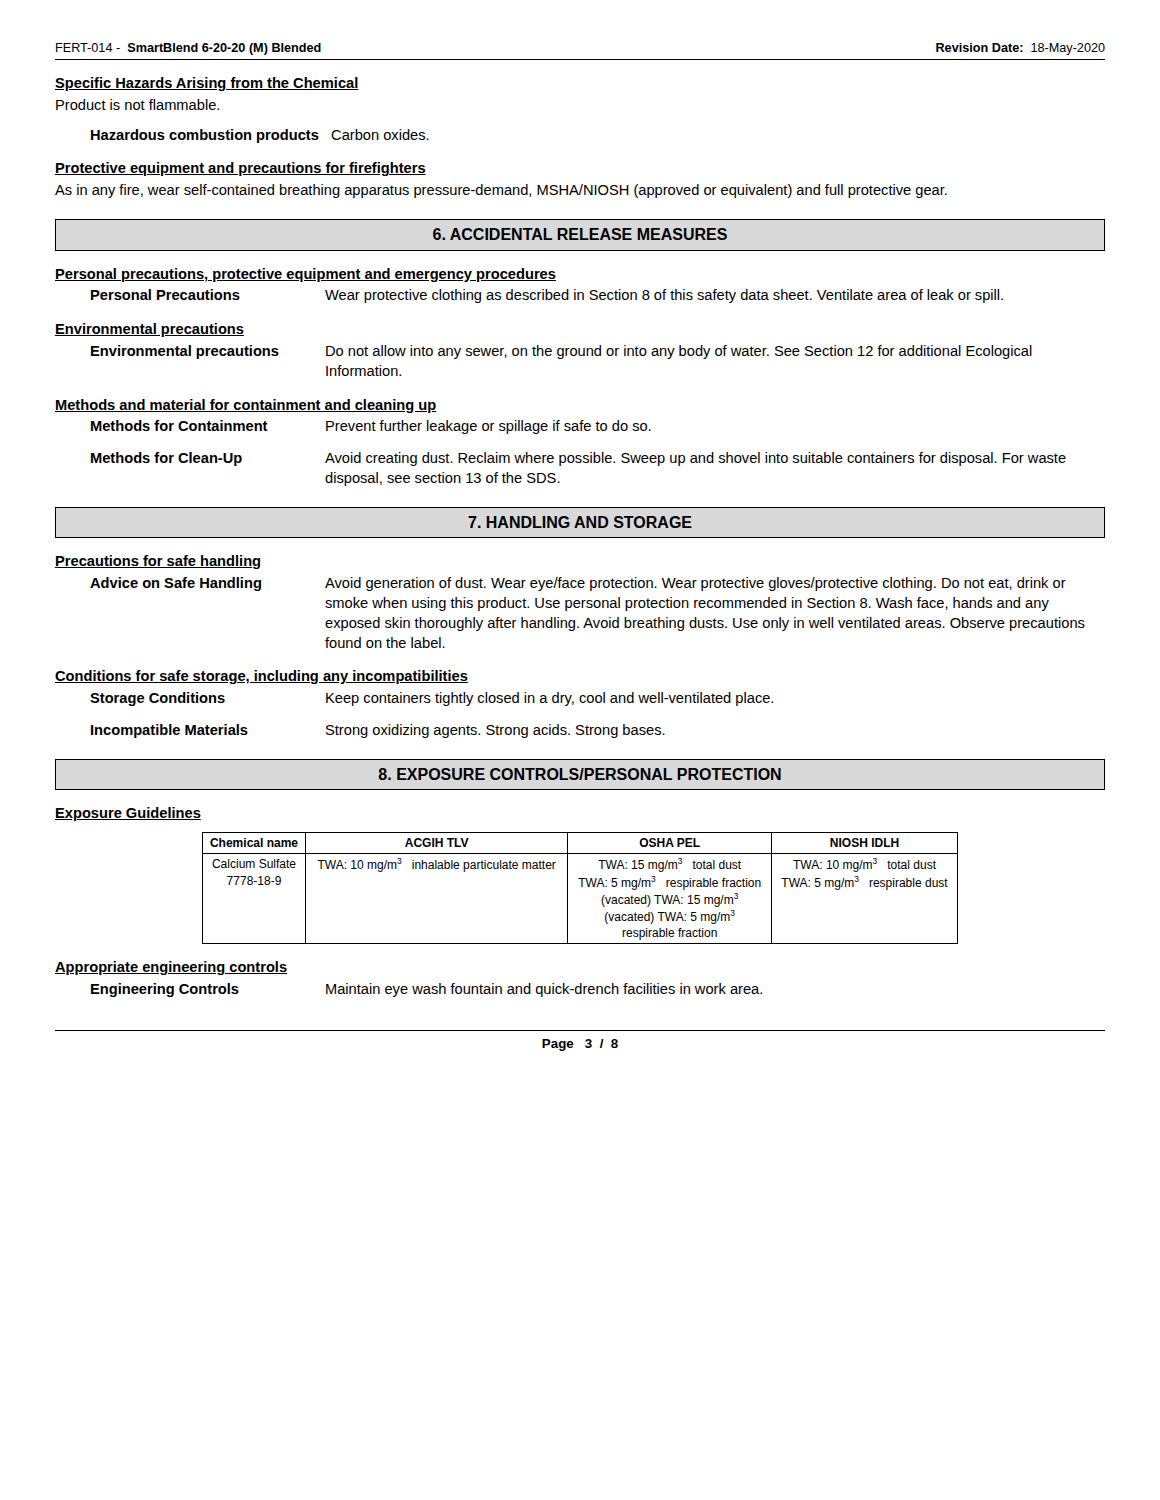FERT-014 - SmartBlend 6-20-20 (M) Blended
Revision Date: 18-May-2020
Specific Hazards Arising from the Chemical
Product is not flammable.
Hazardous combustion products Carbon oxides.
Protective equipment and precautions for firefighters
As in any fire, wear self-contained breathing apparatus pressure-demand, MSHA/NIOSH (approved or equivalent) and full protective gear.
6. ACCIDENTAL RELEASE MEASURES
Personal precautions, protective equipment and emergency procedures
Personal Precautions
Wear protective clothing as described in Section 8 of this safety data sheet. Ventilate area of leak or spill.
Environmental precautions
Environmental precautions
Do not allow into any sewer, on the ground or into any body of water. See Section 12 for additional Ecological Information.
Methods and material for containment and cleaning up
Methods for Containment
Prevent further leakage or spillage if safe to do so.
Methods for Clean-Up
Avoid creating dust. Reclaim where possible. Sweep up and shovel into suitable containers for disposal. For waste disposal, see section 13 of the SDS.
7. HANDLING AND STORAGE
Precautions for safe handling
Advice on Safe Handling
Avoid generation of dust. Wear eye/face protection. Wear protective gloves/protective clothing. Do not eat, drink or smoke when using this product. Use personal protection recommended in Section 8. Wash face, hands and any exposed skin thoroughly after handling. Avoid breathing dusts. Use only in well ventilated areas. Observe precautions found on the label.
Conditions for safe storage, including any incompatibilities
Storage Conditions
Keep containers tightly closed in a dry, cool and well-ventilated place.
Incompatible Materials
Strong oxidizing agents. Strong acids. Strong bases.
8. EXPOSURE CONTROLS/PERSONAL PROTECTION
Exposure Guidelines
| Chemical name | ACGIH TLV | OSHA PEL | NIOSH IDLH |
| --- | --- | --- | --- |
| Calcium Sulfate 7778-18-9 | TWA: 10 mg/m 3 inhalable particulate matter | TWA: 15 mg/m 3 total dust TWA: 5 mg/m 3 respirable fraction (vacated) TWA: 15 mg/m 3 (vacated) TWA: 5 mg/m 3 respirable fraction | TWA: 10 mg/m 3 total dust TWA: 5 mg/m 3 respirable dust |
Appropriate engineering controls
Engineering Controls
Maintain eye wash fountain and quick-drench facilities in work area.
Page 3 / 8